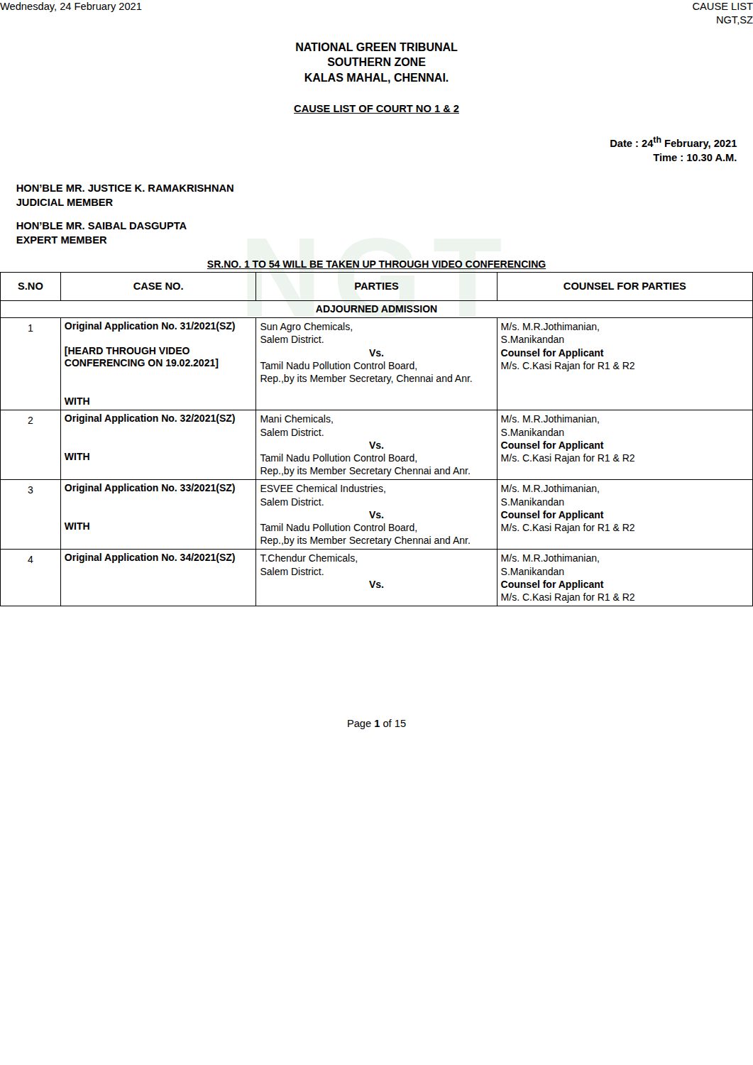NGT
Wednesday, 24 February 2021
CAUSE LIST
NGT,SZ
NATIONAL GREEN TRIBUNAL
SOUTHERN ZONE
KALAS MAHAL, CHENNAI.
CAUSE LIST OF COURT NO 1 & 2
Date : 24th February, 2021
Time : 10.30 A.M.
HON’BLE MR. JUSTICE K. RAMAKRISHNAN
JUDICIAL MEMBER
HON’BLE MR. SAIBAL DASGUPTA
EXPERT MEMBER
SR.NO. 1 TO 54 WILL BE TAKEN UP THROUGH VIDEO CONFERENCING
| S.NO | CASE NO. | PARTIES | COUNSEL FOR PARTIES |
| --- | --- | --- | --- |
| ADJOURNED ADMISSION |
| 1 | Original Application No. 31/2021(SZ) [HEARD THROUGH VIDEO CONFERENCING ON 19.02.2021] WITH | Sun Agro Chemicals, Salem District. Vs. Tamil Nadu Pollution Control Board, Rep.,by its Member Secretary, Chennai and Anr. | M/s. M.R.Jothimanian, S.Manikandan Counsel for Applicant M/s. C.Kasi Rajan for R1 & R2 |
| 2 | Original Application No. 32/2021(SZ) WITH | Mani Chemicals, Salem District. Vs. Tamil Nadu Pollution Control Board, Rep.,by its Member Secretary Chennai and Anr. | M/s. M.R.Jothimanian, S.Manikandan Counsel for Applicant M/s. C.Kasi Rajan for R1 & R2 |
| 3 | Original Application No. 33/2021(SZ) WITH | ESVEE Chemical Industries, Salem District. Vs. Tamil Nadu Pollution Control Board, Rep.,by its Member Secretary Chennai and Anr. | M/s. M.R.Jothimanian, S.Manikandan Counsel for Applicant M/s. C.Kasi Rajan for R1 & R2 |
| 4 | Original Application No. 34/2021(SZ) | T.Chendur Chemicals, Salem District. Vs. | M/s. M.R.Jothimanian, S.Manikandan Counsel for Applicant M/s. C.Kasi Rajan for R1 & R2 |
Page 1 of 15